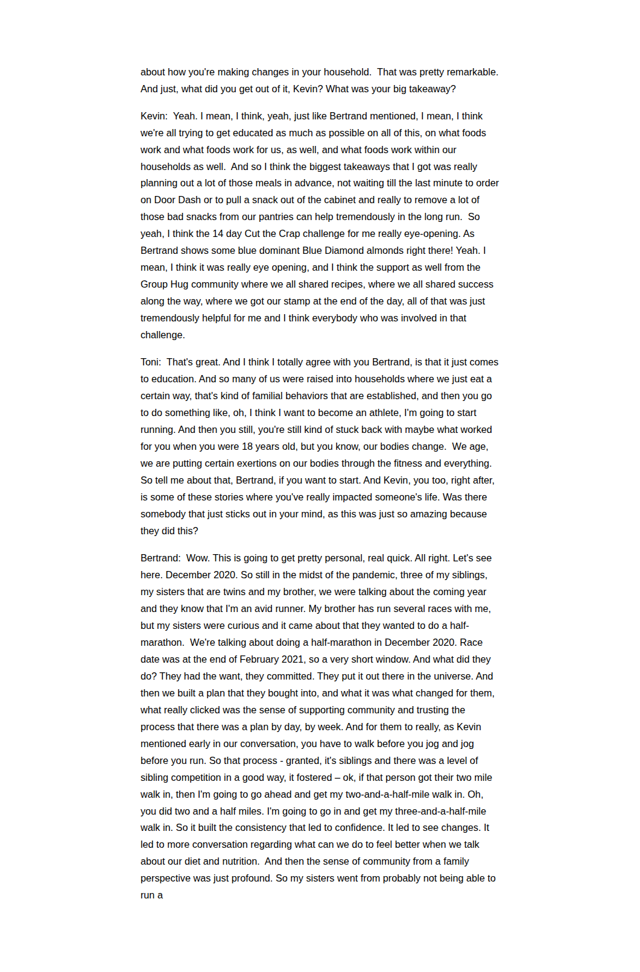about how you're making changes in your household. That was pretty remarkable. And just, what did you get out of it, Kevin? What was your big takeaway?
Kevin: Yeah. I mean, I think, yeah, just like Bertrand mentioned, I mean, I think we're all trying to get educated as much as possible on all of this, on what foods work and what foods work for us, as well, and what foods work within our households as well. And so I think the biggest takeaways that I got was really planning out a lot of those meals in advance, not waiting till the last minute to order on Door Dash or to pull a snack out of the cabinet and really to remove a lot of those bad snacks from our pantries can help tremendously in the long run. So yeah, I think the 14 day Cut the Crap challenge for me really eye-opening. As Bertrand shows some blue dominant Blue Diamond almonds right there! Yeah. I mean, I think it was really eye opening, and I think the support as well from the Group Hug community where we all shared recipes, where we all shared success along the way, where we got our stamp at the end of the day, all of that was just tremendously helpful for me and I think everybody who was involved in that challenge.
Toni: That's great. And I think I totally agree with you Bertrand, is that it just comes to education. And so many of us were raised into households where we just eat a certain way, that's kind of familial behaviors that are established, and then you go to do something like, oh, I think I want to become an athlete, I'm going to start running. And then you still, you're still kind of stuck back with maybe what worked for you when you were 18 years old, but you know, our bodies change. We age, we are putting certain exertions on our bodies through the fitness and everything. So tell me about that, Bertrand, if you want to start. And Kevin, you too, right after, is some of these stories where you've really impacted someone's life. Was there somebody that just sticks out in your mind, as this was just so amazing because they did this?
Bertrand: Wow. This is going to get pretty personal, real quick. All right. Let's see here. December 2020. So still in the midst of the pandemic, three of my siblings, my sisters that are twins and my brother, we were talking about the coming year and they know that I'm an avid runner. My brother has run several races with me, but my sisters were curious and it came about that they wanted to do a half-marathon. We're talking about doing a half-marathon in December 2020. Race date was at the end of February 2021, so a very short window. And what did they do? They had the want, they committed. They put it out there in the universe. And then we built a plan that they bought into, and what it was what changed for them, what really clicked was the sense of supporting community and trusting the process that there was a plan by day, by week. And for them to really, as Kevin mentioned early in our conversation, you have to walk before you jog and jog before you run. So that process - granted, it's siblings and there was a level of sibling competition in a good way, it fostered – ok, if that person got their two mile walk in, then I'm going to go ahead and get my two-and-a-half-mile walk in. Oh, you did two and a half miles. I'm going to go in and get my three-and-a-half-mile walk in. So it built the consistency that led to confidence. It led to see changes. It led to more conversation regarding what can we do to feel better when we talk about our diet and nutrition. And then the sense of community from a family perspective was just profound. So my sisters went from probably not being able to run a